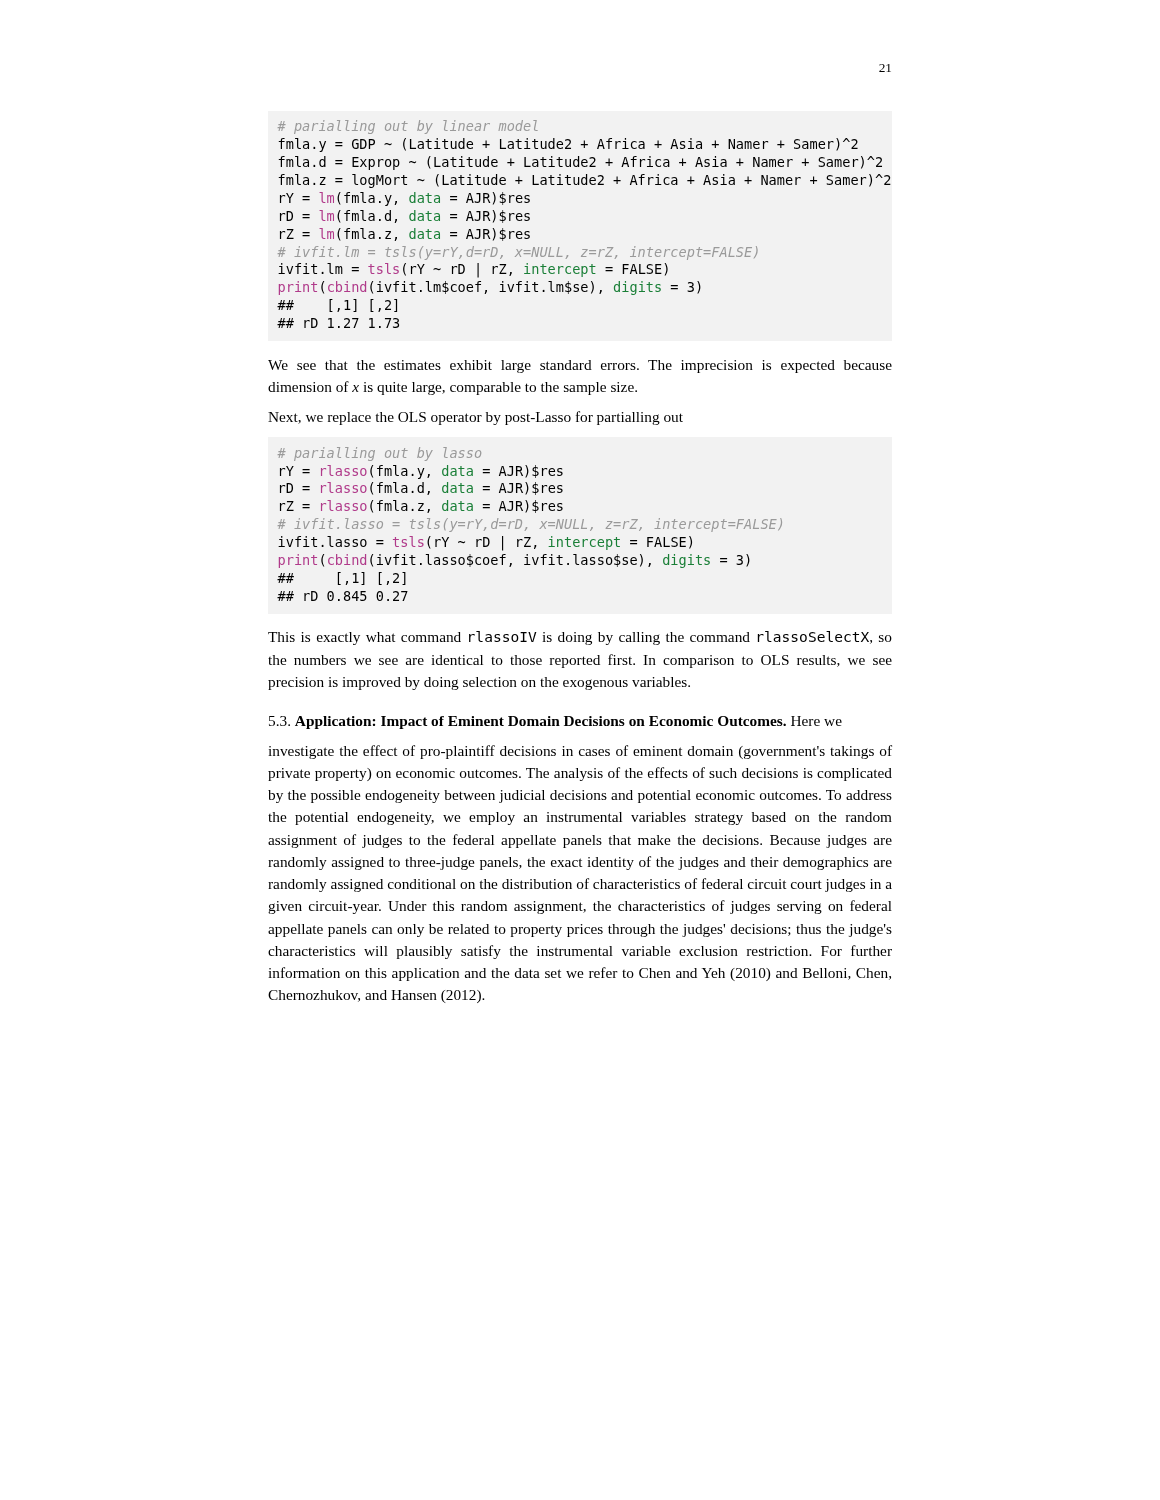21
# parialling out by linear model
fmla.y = GDP ~ (Latitude + Latitude2 + Africa + Asia + Namer + Samer)^2
fmla.d = Exprop ~ (Latitude + Latitude2 + Africa + Asia + Namer + Samer)^2
fmla.z = logMort ~ (Latitude + Latitude2 + Africa + Asia + Namer + Samer)^2
rY = lm(fmla.y, data = AJR)$res
rD = lm(fmla.d, data = AJR)$res
rZ = lm(fmla.z, data = AJR)$res
# ivfit.lm = tsls(y=rY,d=rD, x=NULL, z=rZ, intercept=FALSE)
ivfit.lm = tsls(rY ~ rD | rZ, intercept = FALSE)
print(cbind(ivfit.lm$coef, ivfit.lm$se), digits = 3)
##    [,1] [,2]
## rD 1.27 1.73
We see that the estimates exhibit large standard errors. The imprecision is expected because dimension of x is quite large, comparable to the sample size.
Next, we replace the OLS operator by post-Lasso for partialling out
# parialling out by lasso
rY = rlasso(fmla.y, data = AJR)$res
rD = rlasso(fmla.d, data = AJR)$res
rZ = rlasso(fmla.z, data = AJR)$res
# ivfit.lasso = tsls(y=rY,d=rD, x=NULL, z=rZ, intercept=FALSE)
ivfit.lasso = tsls(rY ~ rD | rZ, intercept = FALSE)
print(cbind(ivfit.lasso$coef, ivfit.lasso$se), digits = 3)
##     [,1] [,2]
## rD 0.845 0.27
This is exactly what command rlassoIV is doing by calling the command rlassoSelectX, so the numbers we see are identical to those reported first. In comparison to OLS results, we see precision is improved by doing selection on the exogenous variables.
5.3. Application: Impact of Eminent Domain Decisions on Economic Outcomes. Here we
investigate the effect of pro-plaintiff decisions in cases of eminent domain (government's takings of private property) on economic outcomes. The analysis of the effects of such decisions is complicated by the possible endogeneity between judicial decisions and potential economic outcomes. To address the potential endogeneity, we employ an instrumental variables strategy based on the random assignment of judges to the federal appellate panels that make the decisions. Because judges are randomly assigned to three-judge panels, the exact identity of the judges and their demographics are randomly assigned conditional on the distribution of characteristics of federal circuit court judges in a given circuit-year. Under this random assignment, the characteristics of judges serving on federal appellate panels can only be related to property prices through the judges' decisions; thus the judge's characteristics will plausibly satisfy the instrumental variable exclusion restriction. For further information on this application and the data set we refer to Chen and Yeh (2010) and Belloni, Chen, Chernozhukov, and Hansen (2012).